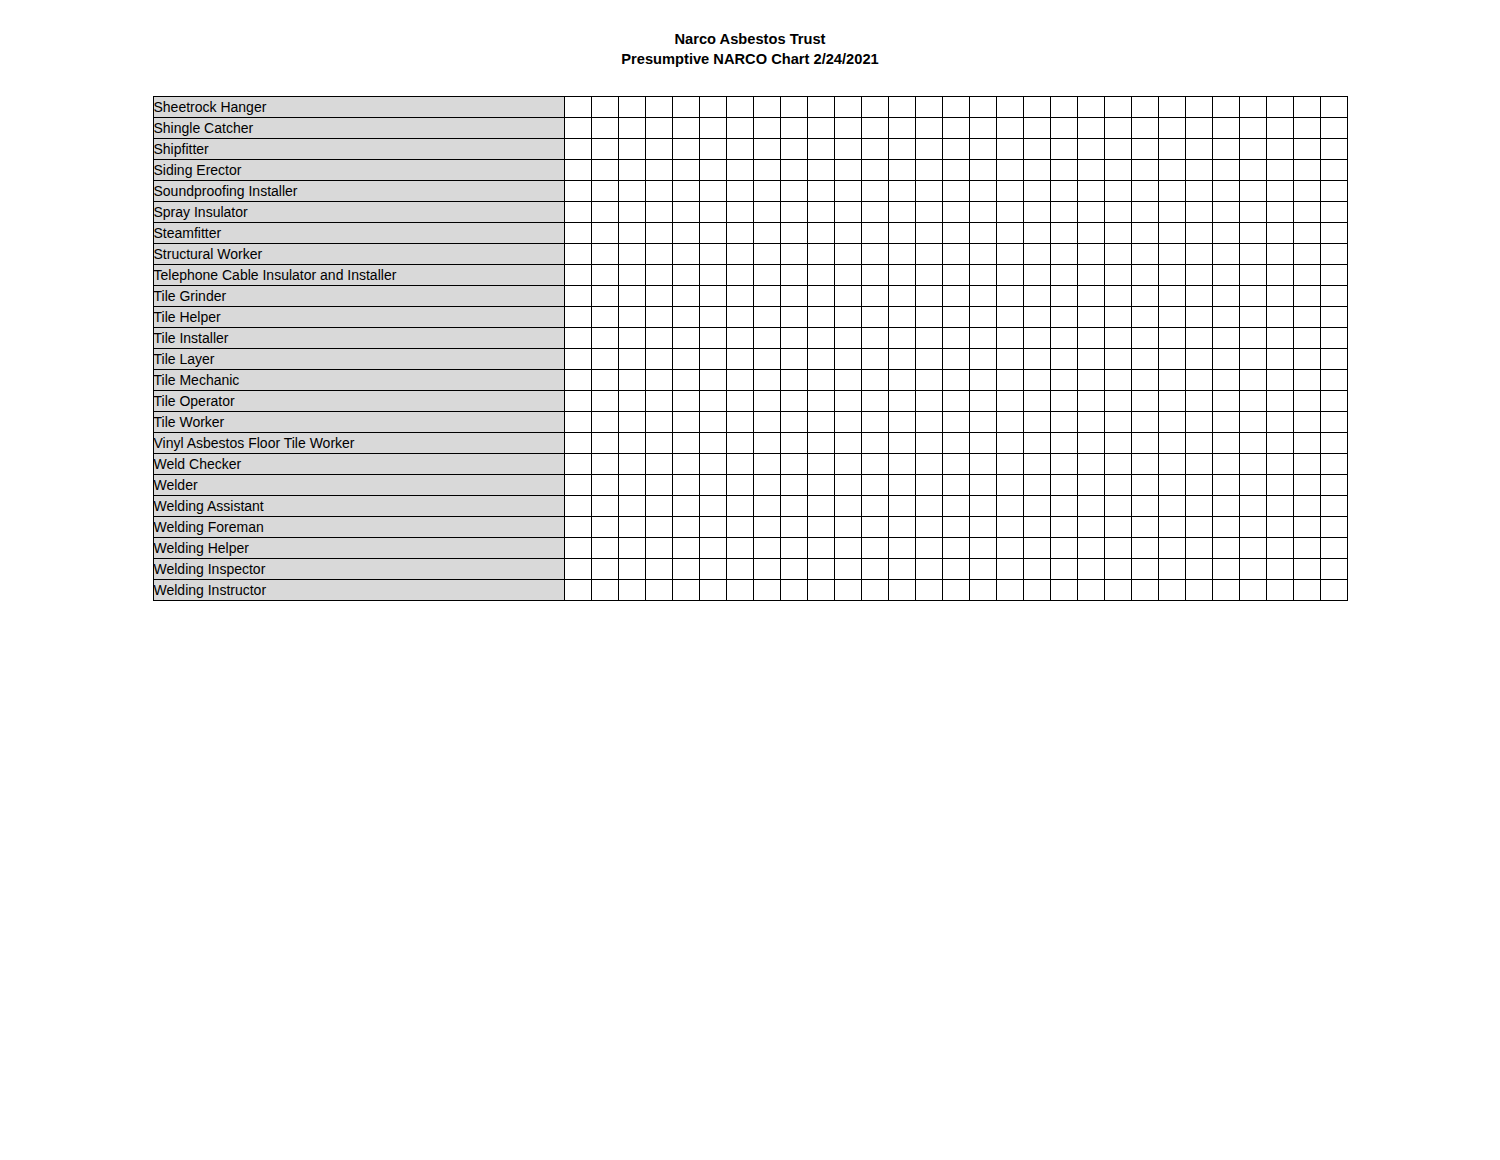Narco Asbestos Trust
Presumptive NARCO Chart 2/24/2021
| Sheetrock Hanger | | | | | | | | | | | | | | | | | | | | | | | | | | | | | |
| Shingle Catcher | | | | | | | | | | | | | | | | | | | | | | | | | | | | | |
| Shipfitter | | | | | | | | | | | | | | | | | | | | | | | | | | | | | |
| Siding Erector | | | | | | | | | | | | | | | | | | | | | | | | | | | | | |
| Soundproofing Installer | | | | | | | | | | | | | | | | | | | | | | | | | | | | | |
| Spray Insulator | | | | | | | | | | | | | | | | | | | | | | | | | | | | | |
| Steamfitter | | | | | | | | | | | | | | | | | | | | | | | | | | | | | |
| Structural Worker | | | | | | | | | | | | | | | | | | | | | | | | | | | | | |
| Telephone Cable Insulator and Installer | | | | | | | | | | | | | | | | | | | | | | | | | | | | | |
| Tile Grinder | | | | | | | | | | | | | | | | | | | | | | | | | | | | | |
| Tile Helper | | | | | | | | | | | | | | | | | | | | | | | | | | | | | |
| Tile Installer | | | | | | | | | | | | | | | | | | | | | | | | | | | | | |
| Tile Layer | | | | | | | | | | | | | | | | | | | | | | | | | | | | | |
| Tile Mechanic | | | | | | | | | | | | | | | | | | | | | | | | | | | | | |
| Tile Operator | | | | | | | | | | | | | | | | | | | | | | | | | | | | | |
| Tile Worker | | | | | | | | | | | | | | | | | | | | | | | | | | | | | |
| Vinyl Asbestos Floor Tile Worker | | | | | | | | | | | | | | | | | | | | | | | | | | | | | |
| Weld Checker | | | | | | | | | | | | | | | | | | | | | | | | | | | | | |
| Welder | | | | | | | | | | | | | | | | | | | | | | | | | | | | | |
| Welding Assistant | | | | | | | | | | | | | | | | | | | | | | | | | | | | | |
| Welding Foreman | | | | | | | | | | | | | | | | | | | | | | | | | | | | | |
| Welding Helper | | | | | | | | | | | | | | | | | | | | | | | | | | | | | |
| Welding Inspector | | | | | | | | | | | | | | | | | | | | | | | | | | | | | |
| Welding Instructor | | | | | | | | | | | | | | | | | | | | | | | | | | | | | |